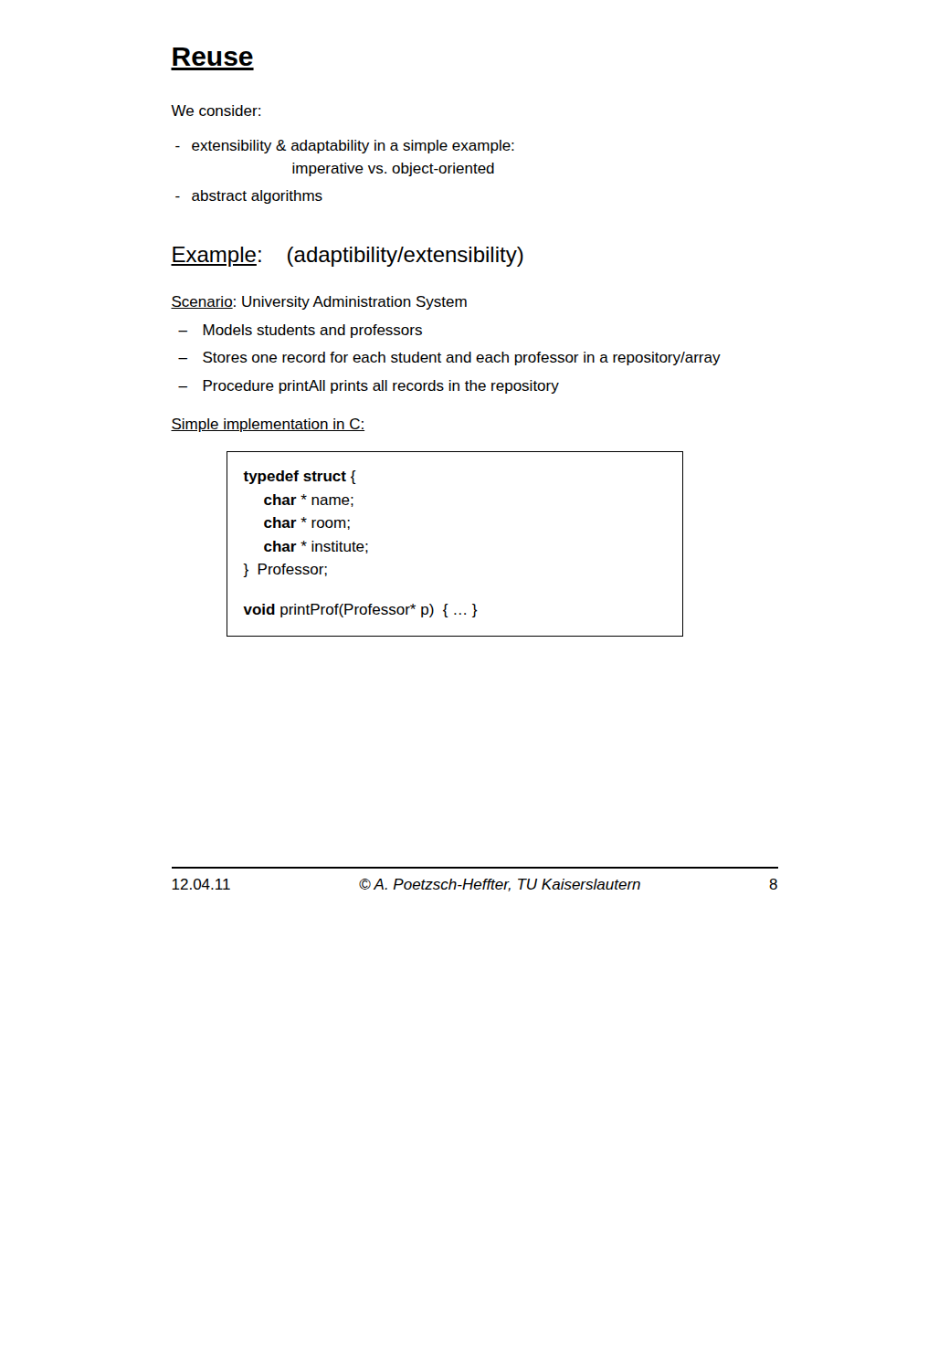Reuse
We consider:
extensibility & adaptability in a simple example: imperative vs. object-oriented
abstract algorithms
Example:(adaptibility/extensibility)
Scenario: University Administration System
Models students and professors
Stores one record for each student and each professor in a repository/array
Procedure printAll prints all records in the repository
Simple implementation in C:
typedef struct {
char * name;
char * room;
char * institute;
} Professor;
void printProf(Professor* p) { … }
12.04.11 8
© A. Poetzsch-Heffter, TU Kaiserslautern